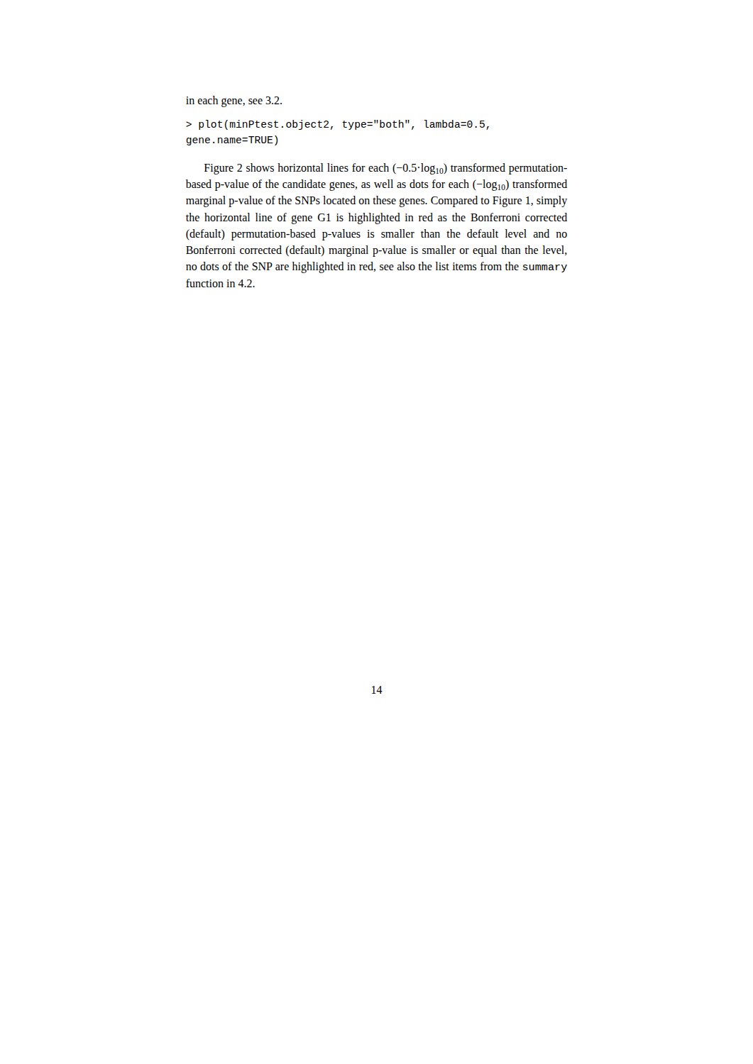in each gene, see 3.2.
> plot(minPtest.object2, type="both", lambda=0.5, gene.name=TRUE)
Figure 2 shows horizontal lines for each (−0.5·log10) transformed permutation-based p-value of the candidate genes, as well as dots for each (−log10) transformed marginal p-value of the SNPs located on these genes. Compared to Figure 1, simply the horizontal line of gene G1 is highlighted in red as the Bonferroni corrected (default) permutation-based p-values is smaller than the default level and no Bonferroni corrected (default) marginal p-value is smaller or equal than the level, no dots of the SNP are highlighted in red, see also the list items from the summary function in 4.2.
14